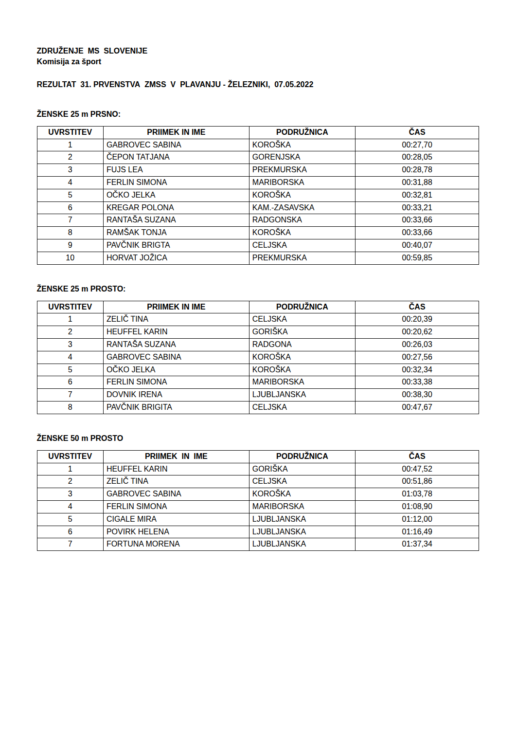ZDRUŽENJE MS SLOVENIJE
Komisija za šport
REZULTAT 31. PRVENSTVA ZMSS V PLAVANJU - ŽELEZNIKI, 07.05.2022
ŽENSKE 25 m PRSNO:
| UVRSTITEV | PRIIMEK IN IME | PODRUŽNICA | ČAS |
| --- | --- | --- | --- |
| 1 | GABROVEC SABINA | KOROŠKA | 00:27,70 |
| 2 | ČEPON TATJANA | GORENJSKA | 00:28,05 |
| 3 | FUJS LEA | PREKMURSKA | 00:28,78 |
| 4 | FERLIN SIMONA | MARIBORSKA | 00:31,88 |
| 5 | OČKO JELKA | KOROŠKA | 00:32,81 |
| 6 | KREGAR POLONA | KAM.-ZASAVSKA | 00:33,21 |
| 7 | RANTAŠA SUZANA | RADGONSKA | 00:33,66 |
| 8 | RAMŠAK TONJA | KOROŠKA | 00:33,66 |
| 9 | PAVČNIK BRIGTA | CELJSKA | 00:40,07 |
| 10 | HORVAT JOŽICA | PREKMURSKA | 00:59,85 |
ŽENSKE 25 m PROSTO:
| UVRSTITEV | PRIIMEK IN IME | PODRUŽNICA | ČAS |
| --- | --- | --- | --- |
| 1 | ZELIČ TINA | CELJSKA | 00:20,39 |
| 2 | HEUFFEL KARIN | GORIŠKA | 00:20,62 |
| 3 | RANTAŠA SUZANA | RADGONA | 00:26,03 |
| 4 | GABROVEC SABINA | KOROŠKA | 00:27,56 |
| 5 | OČKO JELKA | KOROŠKA | 00:32,34 |
| 6 | FERLIN SIMONA | MARIBORSKA | 00:33,38 |
| 7 | DOVNIK IRENA | LJUBLJANSKA | 00:38,30 |
| 8 | PAVČNIK BRIGITA | CELJSKA | 00:47,67 |
ŽENSKE 50 m PROSTO
| UVRSTITEV | PRIIMEK IN IME | PODRUŽNICA | ČAS |
| --- | --- | --- | --- |
| 1 | HEUFFEL KARIN | GORIŠKA | 00:47,52 |
| 2 | ZELIČ TINA | CELJSKA | 00:51,86 |
| 3 | GABROVEC SABINA | KOROŠKA | 01:03,78 |
| 4 | FERLIN SIMONA | MARIBORSKA | 01:08,90 |
| 5 | CIGALE MIRA | LJUBLJANSKA | 01:12,00 |
| 6 | POVIRK HELENA | LJUBLJANSKA | 01:16,49 |
| 7 | FORTUNA MORENA | LJUBLJANSKA | 01:37,34 |